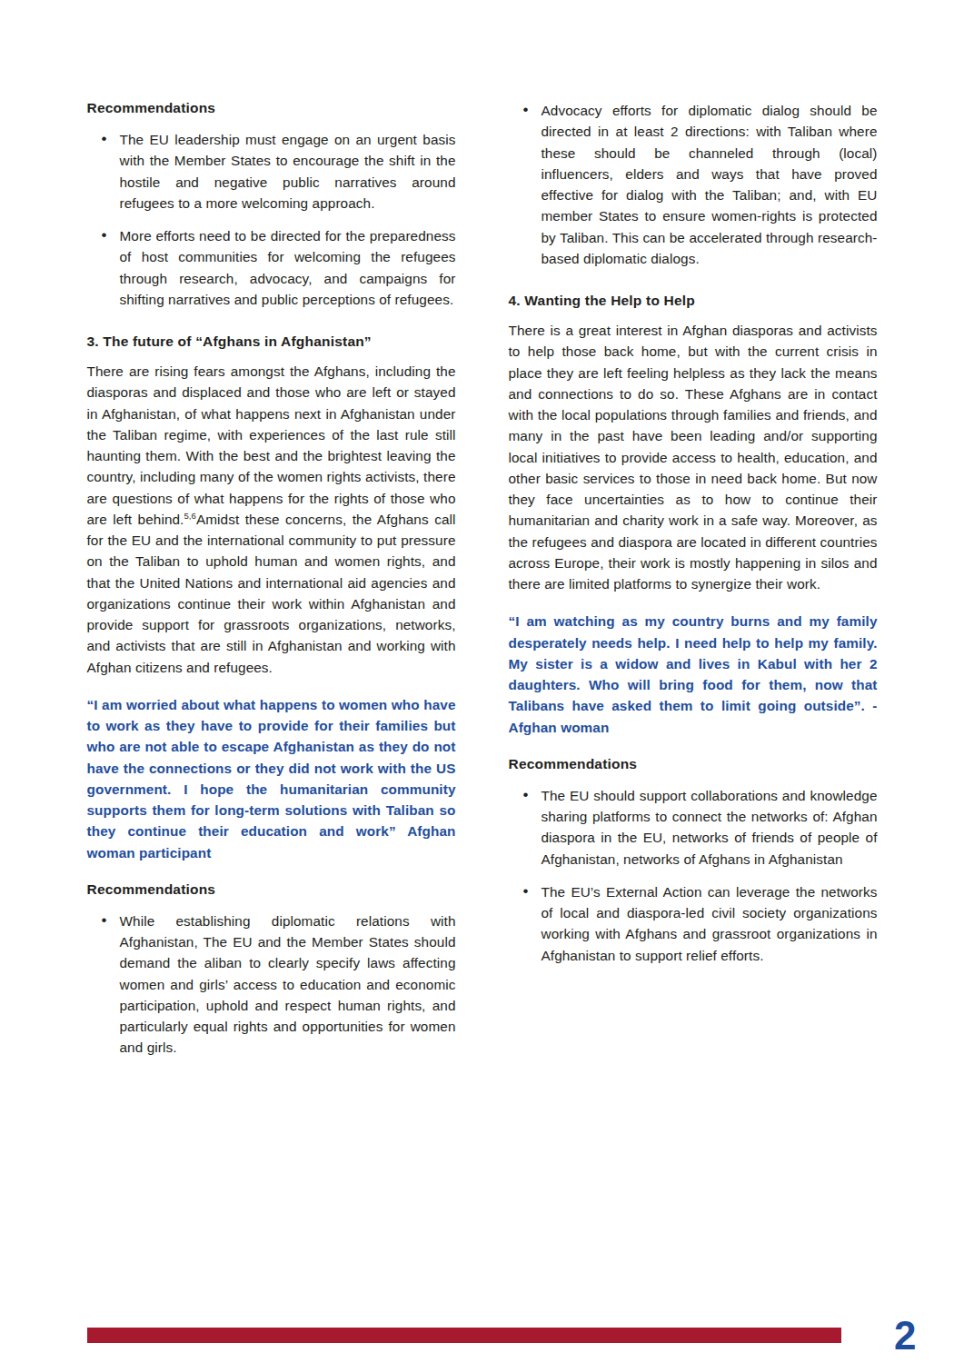Recommendations
The EU leadership must engage on an urgent basis with the Member States to encourage the shift in the hostile and negative public narratives around refugees to a more welcoming approach.
More efforts need to be directed for the preparedness of host communities for welcoming the refugees through research, advocacy, and campaigns for shifting narratives and public perceptions of refugees.
3. The future of “Afghans in Afghanistan”
There are rising fears amongst the Afghans, including the diasporas and displaced and those who are left or stayed in Afghanistan, of what happens next in Afghanistan under the Taliban regime, with experiences of the last rule still haunting them. With the best and the brightest leaving the country, including many of the women rights activists, there are questions of what happens for the rights of those who are left behind.5,6Amidst these concerns, the Afghans call for the EU and the international community to put pressure on the Taliban to uphold human and women rights, and that the United Nations and international aid agencies and organizations continue their work within Afghanistan and provide support for grassroots organizations, networks, and activists that are still in Afghanistan and working with Afghan citizens and refugees.
“I am worried about what happens to women who have to work as they have to provide for their families but who are not able to escape Afghanistan as they do not have the connections or they did not work with the US government. I hope the humanitarian community supports them for long-term solutions with Taliban so they continue their education and work” Afghan woman participant
Recommendations
While establishing diplomatic relations with Afghanistan, The EU and the Member States should demand the aliban to clearly specify laws affecting women and girls’ access to education and economic participation, uphold and respect human rights, and particularly equal rights and opportunities for women and girls.
Advocacy efforts for diplomatic dialog should be directed in at least 2 directions: with Taliban where these should be channeled through (local) influencers, elders and ways that have proved effective for dialog with the Taliban; and, with EU member States to ensure women-rights is protected by Taliban. This can be accelerated through research-based diplomatic dialogs.
4. Wanting the Help to Help
There is a great interest in Afghan diasporas and activists to help those back home, but with the current crisis in place they are left feeling helpless as they lack the means and connections to do so. These Afghans are in contact with the local populations through families and friends, and many in the past have been leading and/or supporting local initiatives to provide access to health, education, and other basic services to those in need back home. But now they face uncertainties as to how to continue their humanitarian and charity work in a safe way. Moreover, as the refugees and diaspora are located in different countries across Europe, their work is mostly happening in silos and there are limited platforms to synergize their work.
“I am watching as my country burns and my family desperately needs help. I need help to help my family. My sister is a widow and lives in Kabul with her 2 daughters. Who will bring food for them, now that Talibans have asked them to limit going outside”. - Afghan woman
Recommendations
The EU should support collaborations and knowledge sharing platforms to connect the networks of: Afghan diaspora in the EU, networks of friends of people of Afghanistan, networks of Afghans in Afghanistan
The EU’s External Action can leverage the networks of local and diaspora-led civil society organizations working with Afghans and grassroot organizations in Afghanistan to support relief efforts.
2